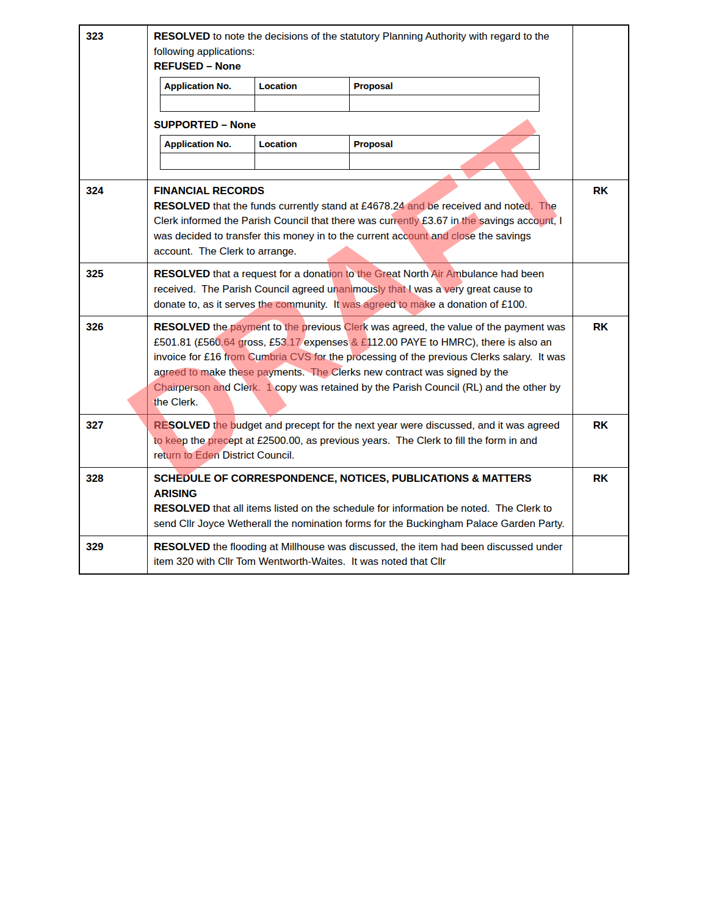DRAFT
| 323 | RESOLVED to note the decisions of the statutory Planning Authority with regard to the following applications: REFUSED – None / Application No. / Location / Proposal / / --- / --- / --- / SUPPORTED – None / Application No. / Location / Proposal / / --- / --- / --- / | |
| 324 | FINANCIAL RECORDS RESOLVED that the funds currently stand at £4678.24 and be received and noted. The Clerk informed the Parish Council that there was currently £3.67 in the savings account, I was decided to transfer this money in to the current account and close the savings account. The Clerk to arrange. | RK |
| 325 | RESOLVED that a request for a donation to the Great North Air Ambulance had been received. The Parish Council agreed unanimously that I was a very great cause to donate to, as it serves the community. It was agreed to make a donation of £100. | |
| 326 | RESOLVED the payment to the previous Clerk was agreed, the value of the payment was £501.81 (£560.64 gross, £53.17 expenses & £112.00 PAYE to HMRC), there is also an invoice for £16 from Cumbria CVS for the processing of the previous Clerks salary. It was agreed to make these payments. The Clerks new contract was signed by the Chairperson and Clerk. 1 copy was retained by the Parish Council (RL) and the other by the Clerk. | RK |
| 327 | RESOLVED the budget and precept for the next year were discussed, and it was agreed to keep the precept at £2500.00, as previous years. The Clerk to fill the form in and return to Eden District Council. | RK |
| 328 | SCHEDULE OF CORRESPONDENCE, NOTICES, PUBLICATIONS & MATTERS ARISING RESOLVED that all items listed on the schedule for information be noted. The Clerk to send Cllr Joyce Wetherall the nomination forms for the Buckingham Palace Garden Party. | RK |
| 329 | RESOLVED the flooding at Millhouse was discussed, the item had been discussed under item 320 with Cllr Tom Wentworth-Waites. It was noted that Cllr | |